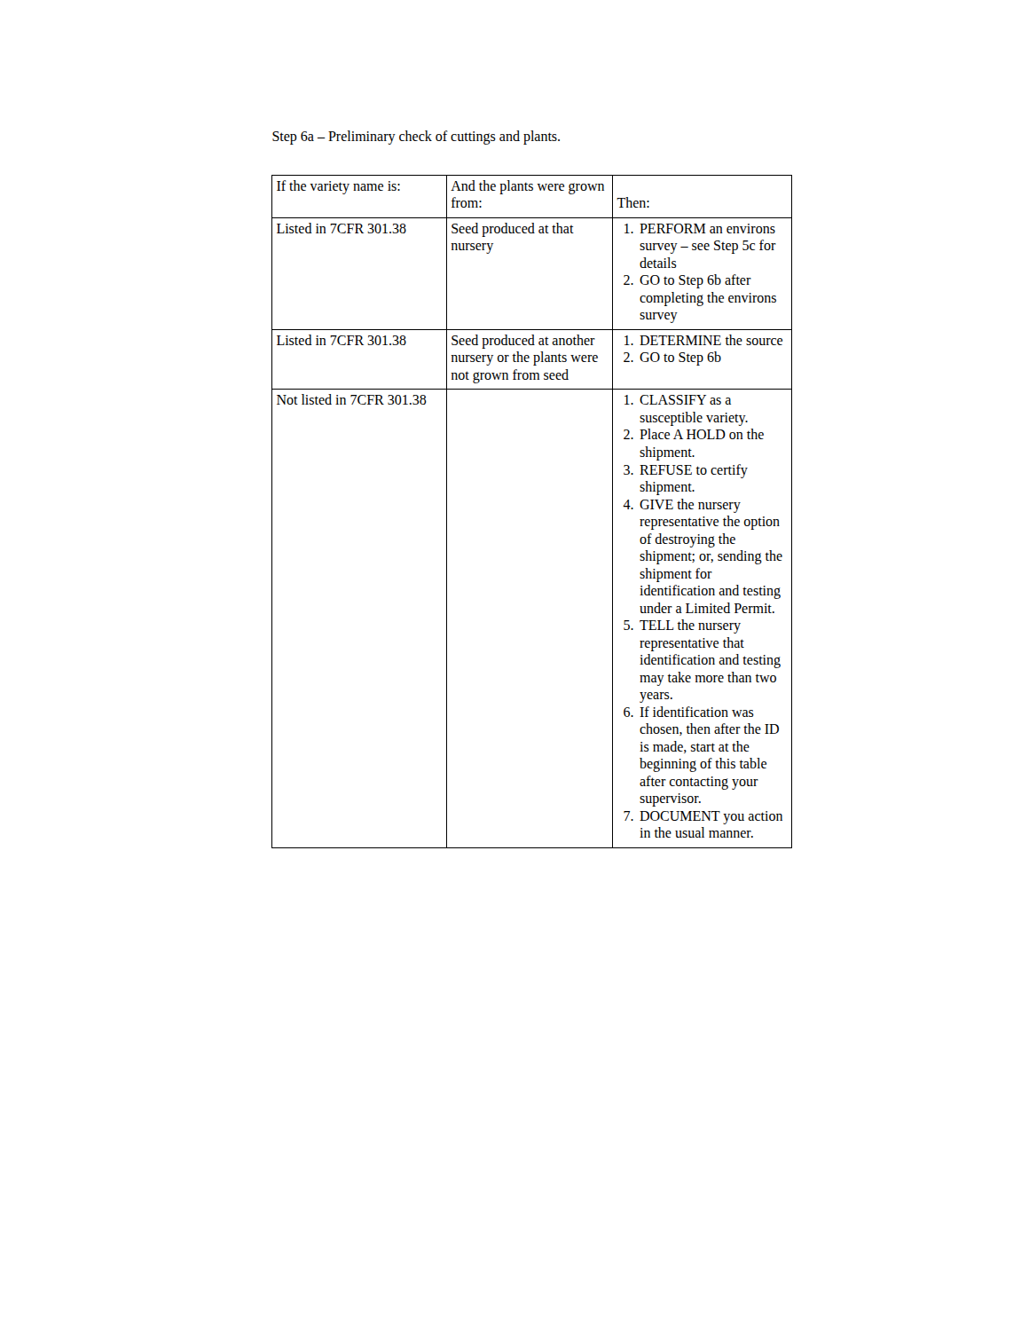Step 6a – Preliminary check of cuttings and plants.
| If the variety name is: | And the plants were grown from: | Then: |
| --- | --- | --- |
| Listed in 7CFR 301.38 | Seed produced at that nursery | PERFORM an environs survey – see Step 5c for details GO to Step 6b after completing the environs survey |
| Listed in 7CFR 301.38 | Seed produced at another nursery or the plants were not grown from seed | DETERMINE the source GO to Step 6b |
| Not listed in 7CFR 301.38 | | CLASSIFY as a susceptible variety. Place A HOLD on the shipment. REFUSE to certify shipment. GIVE the nursery representative the option of destroying the shipment; or, sending the shipment for identification and testing under a Limited Permit. TELL the nursery representative that identification and testing may take more than two years. If identification was chosen, then after the ID is made, start at the beginning of this table after contacting your supervisor. DOCUMENT you action in the usual manner. |